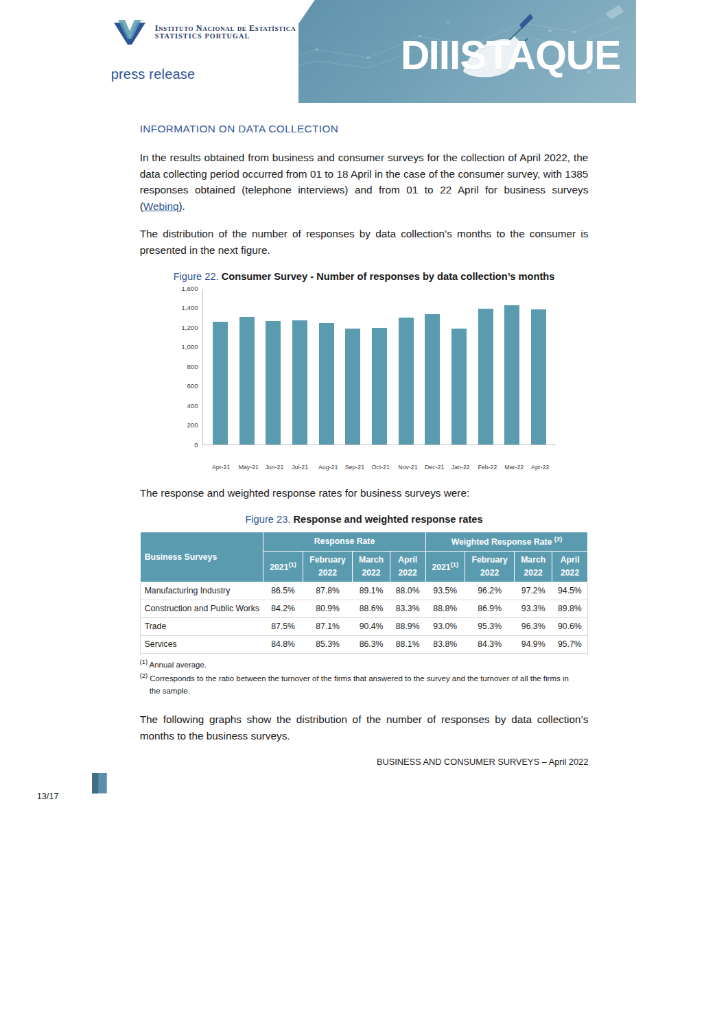DIIISTAQUE
Instituto Nacional de Estatística
Statistics Portugal
press release
Information on data collection
In the results obtained from business and consumer surveys for the collection of April 2022, the data collecting period occurred from 01 to 18 April in the case of the consumer survey, with 1385 responses obtained (telephone interviews) and from 01 to 22 April for business surveys (Webinq).
The distribution of the number of responses by data collection’s months to the consumer is presented in the next figure.
Figure 22. Consumer Survey - Number of responses by data collection’s months
1,600 1,400 1,200 1,000 800 600 400 200 0
Apr-21 May-21 Jun-21 Jul-21 Aug-21 Sep-21 Oct-21 Nov-21 Dec-21 Jan-22 Feb-22 Mar-22 Apr-22
The response and weighted response rates for business surveys were:
Figure 23. Response and weighted response rates
| Business Surveys | Response Rate | Weighted Response Rate (2) |
| --- | --- | --- |
| 2021 (1) | February 2022 | March 2022 | April 2022 | 2021 (1) | February 2022 | March 2022 | April 2022 |
| Manufacturing Industry | 86.5% | 87.8% | 89.1% | 88.0% | 93.5% | 96.2% | 97.2% | 94.5% |
| Construction and Public Works | 84.2% | 80.9% | 88.6% | 83.3% | 88.8% | 86.9% | 93.3% | 89.8% |
| Trade | 87.5% | 87.1% | 90.4% | 88.9% | 93.0% | 95.3% | 96.3% | 90.6% |
| Services | 84.8% | 85.3% | 86.3% | 88.1% | 83.8% | 84.3% | 94.9% | 95.7% |
(1) Annual average.
(2) Corresponds to the ratio between the turnover of the firms that answered to the survey and the turnover of all the firms in
the sample.
The following graphs show the distribution of the number of responses by data collection’s months to the business surveys.
BUSINESS AND CONSUMER SURVEYS – April 2022
ine.pt | Communication Unit – tel: + 351 21 842 61 10 | sci@ine.pt
13/17